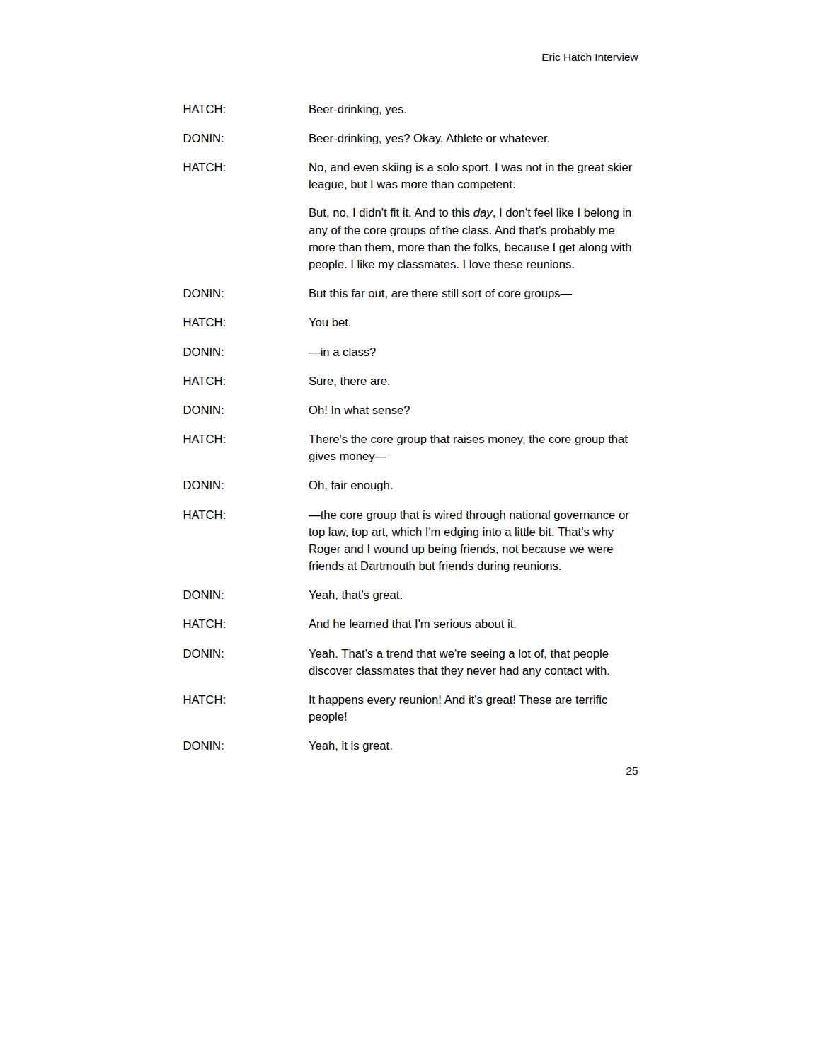Eric Hatch Interview
| HATCH: | Beer-drinking, yes. |
| DONIN: | Beer-drinking, yes? Okay. Athlete or whatever. |
| HATCH: | No, and even skiing is a solo sport. I was not in the great skier league, but I was more than competent. But, no, I didn't fit it. And to this day , I don't feel like I belong in any of the core groups of the class. And that's probably me more than them, more than the folks, because I get along with people. I like my classmates. I love these reunions. |
| DONIN: | But this far out, are there still sort of core groups— |
| HATCH: | You bet. |
| DONIN: | —in a class? |
| HATCH: | Sure, there are. |
| DONIN: | Oh! In what sense? |
| HATCH: | There's the core group that raises money, the core group that gives money— |
| DONIN: | Oh, fair enough. |
| HATCH: | —the core group that is wired through national governance or top law, top art, which I'm edging into a little bit. That's why Roger and I wound up being friends, not because we were friends at Dartmouth but friends during reunions. |
| DONIN: | Yeah, that's great. |
| HATCH: | And he learned that I'm serious about it. |
| DONIN: | Yeah. That's a trend that we're seeing a lot of, that people discover classmates that they never had any contact with. |
| HATCH: | It happens every reunion! And it's great! These are terrific people! |
| DONIN: | Yeah, it is great. |
25